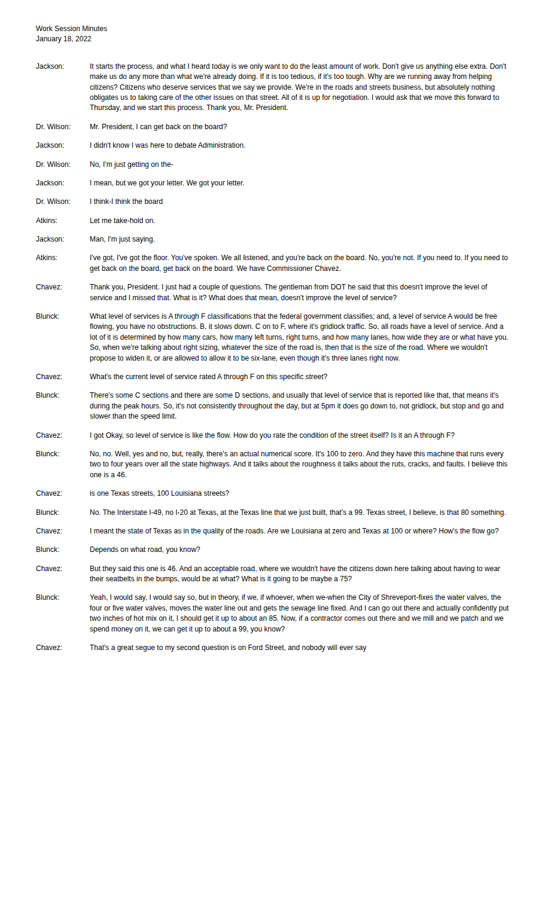Work Session Minutes
January 18, 2022
| Jackson: | It starts the process, and what I heard today is we only want to do the least amount of work. Don't give us anything else extra. Don't make us do any more than what we're already doing. If it is too tedious, if it's too tough. Why are we running away from helping citizens? Citizens who deserve services that we say we provide. We're in the roads and streets business, but absolutely nothing obligates us to taking care of the other issues on that street. All of it is up for negotiation. I would ask that we move this forward to Thursday, and we start this process. Thank you, Mr. President. |
| Dr. Wilson: | Mr. President, I can get back on the board? |
| Jackson: | I didn't know I was here to debate Administration. |
| Dr. Wilson: | No, I'm just getting on the- |
| Jackson: | I mean, but we got your letter. We got your letter. |
| Dr. Wilson: | I think-I think the board |
| Atkins: | Let me take-hold on. |
| Jackson: | Man, I'm just saying. |
| Atkins: | I've got, I've got the floor. You've spoken. We all listened, and you're back on the board. No, you're not. If you need to. If you need to get back on the board, get back on the board. We have Commissioner Chavez. |
| Chavez: | Thank you, President. I just had a couple of questions. The gentleman from DOT he said that this doesn't improve the level of service and I missed that. What is it? What does that mean, doesn't improve the level of service? |
| Blunck: | What level of services is A through F classifications that the federal government classifies; and, a level of service A would be free flowing, you have no obstructions. B, it slows down. C on to F, where it's gridlock traffic. So, all roads have a level of service. And a lot of it is determined by how many cars, how many left turns, right turns, and how many lanes, how wide they are or what have you. So, when we're talking about right sizing, whatever the size of the road is, then that is the size of the road. Where we wouldn't propose to widen it, or are allowed to allow it to be six-lane, even though it's three lanes right now. |
| Chavez: | What's the current level of service rated A through F on this specific street? |
| Blunck: | There's some C sections and there are some D sections, and usually that level of service that is reported like that, that means it's during the peak hours. So, it's not consistently throughout the day, but at 5pm it does go down to, not gridlock, but stop and go and slower than the speed limit. |
| Chavez: | I got Okay, so level of service is like the flow. How do you rate the condition of the street itself? Is it an A through F? |
| Blunck: | No, no. Well, yes and no, but, really, there's an actual numerical score. It's 100 to zero. And they have this machine that runs every two to four years over all the state highways. And it talks about the roughness it talks about the ruts, cracks, and faults. I believe this one is a 46. |
| Chavez: | is one Texas streets, 100 Louisiana streets? |
| Blunck: | No. The Interstate I-49, no I-20 at Texas, at the Texas line that we just built, that's a 99. Texas street, I believe, is that 80 something. |
| Chavez: | I meant the state of Texas as in the quality of the roads. Are we Louisiana at zero and Texas at 100 or where? How's the flow go? |
| Blunck: | Depends on what road, you know? |
| Chavez: | But they said this one is 46. And an acceptable road, where we wouldn't have the citizens down here talking about having to wear their seatbelts in the bumps, would be at what? What is it going to be maybe a 75? |
| Blunck: | Yeah, I would say, I would say so, but in theory, if we, if whoever, when we-when the City of Shreveport-fixes the water valves, the four or five water valves, moves the water line out and gets the sewage line fixed. And I can go out there and actually confidently put two inches of hot mix on it, I should get it up to about an 85. Now, if a contractor comes out there and we mill and we patch and we spend money on it, we can get it up to about a 99, you know? |
| Chavez: | That's a great segue to my second question is on Ford Street, and nobody will ever say |